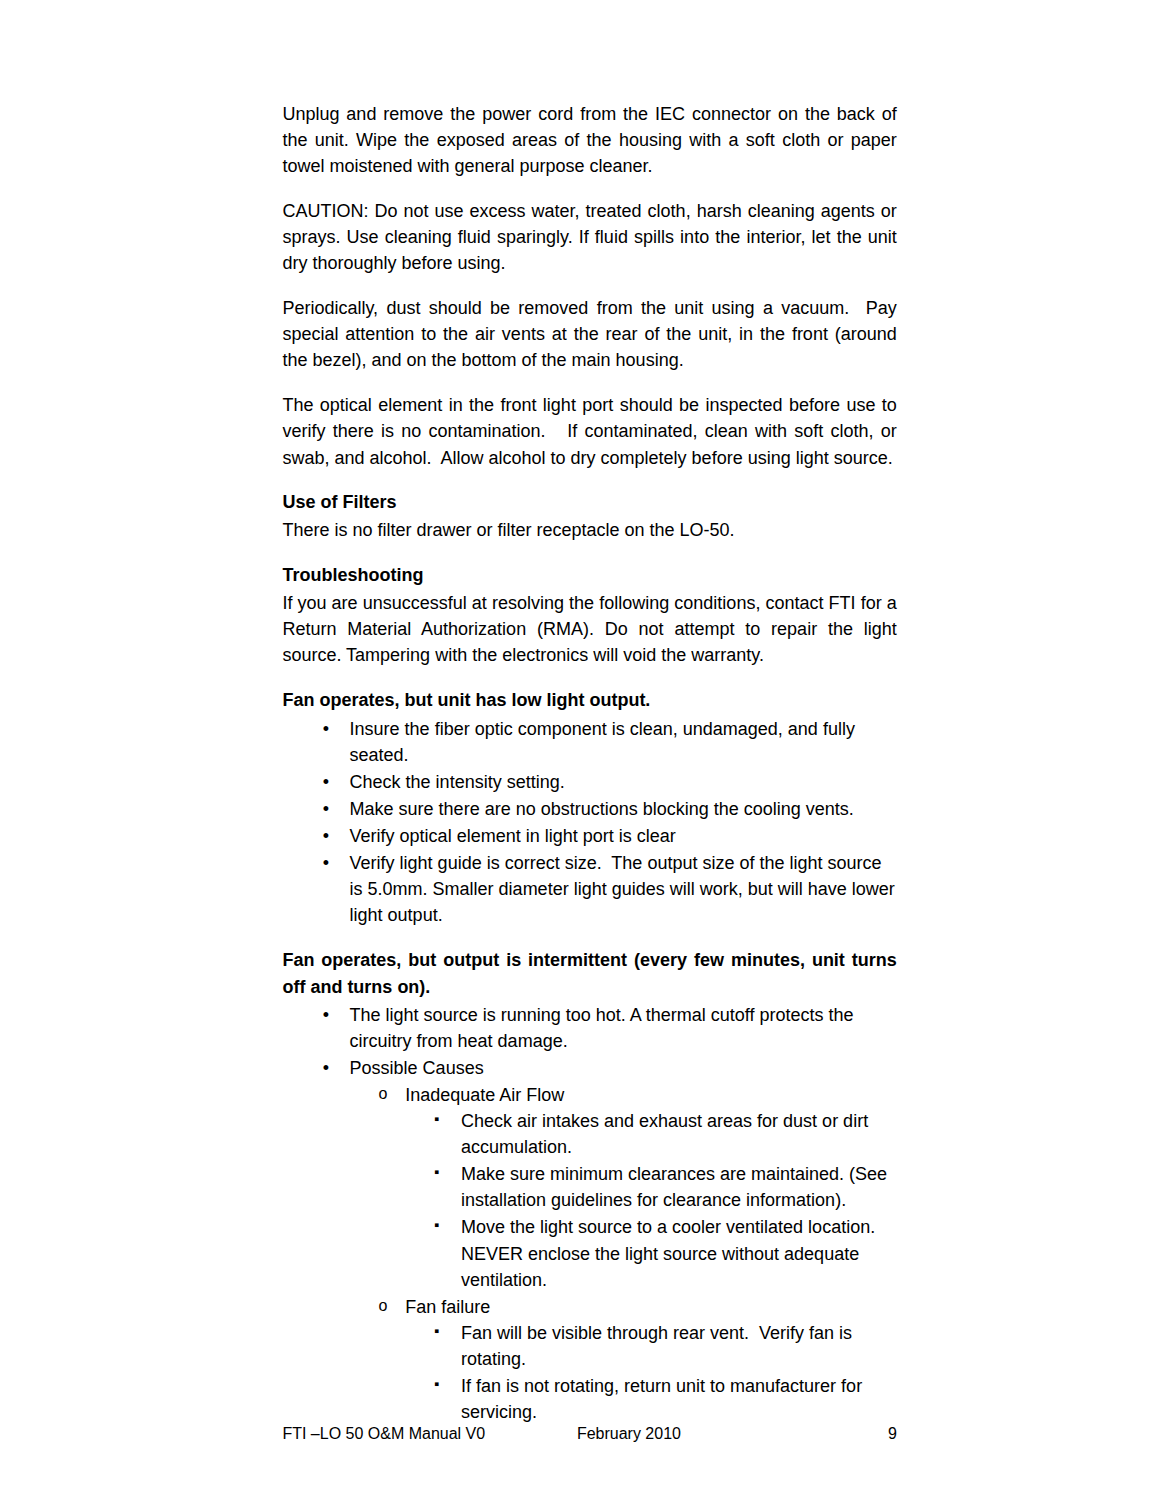Unplug and remove the power cord from the IEC connector on the back of the unit. Wipe the exposed areas of the housing with a soft cloth or paper towel moistened with general purpose cleaner.
CAUTION: Do not use excess water, treated cloth, harsh cleaning agents or sprays. Use cleaning fluid sparingly. If fluid spills into the interior, let the unit dry thoroughly before using.
Periodically, dust should be removed from the unit using a vacuum. Pay special attention to the air vents at the rear of the unit, in the front (around the bezel), and on the bottom of the main housing.
The optical element in the front light port should be inspected before use to verify there is no contamination. If contaminated, clean with soft cloth, or swab, and alcohol. Allow alcohol to dry completely before using light source.
Use of Filters
There is no filter drawer or filter receptacle on the LO-50.
Troubleshooting
If you are unsuccessful at resolving the following conditions, contact FTI for a Return Material Authorization (RMA). Do not attempt to repair the light source. Tampering with the electronics will void the warranty.
Fan operates, but unit has low light output.
Insure the fiber optic component is clean, undamaged, and fully seated.
Check the intensity setting.
Make sure there are no obstructions blocking the cooling vents.
Verify optical element in light port is clear
Verify light guide is correct size. The output size of the light source is 5.0mm. Smaller diameter light guides will work, but will have lower light output.
Fan operates, but output is intermittent (every few minutes, unit turns off and turns on).
The light source is running too hot. A thermal cutoff protects the circuitry from heat damage.
Possible Causes
Inadequate Air Flow
Check air intakes and exhaust areas for dust or dirt accumulation.
Make sure minimum clearances are maintained. (See installation guidelines for clearance information).
Move the light source to a cooler ventilated location. NEVER enclose the light source without adequate ventilation.
Fan failure
Fan will be visible through rear vent. Verify fan is rotating.
If fan is not rotating, return unit to manufacturer for servicing.
FTI –LO 50 O&M Manual V0 February 2010 9